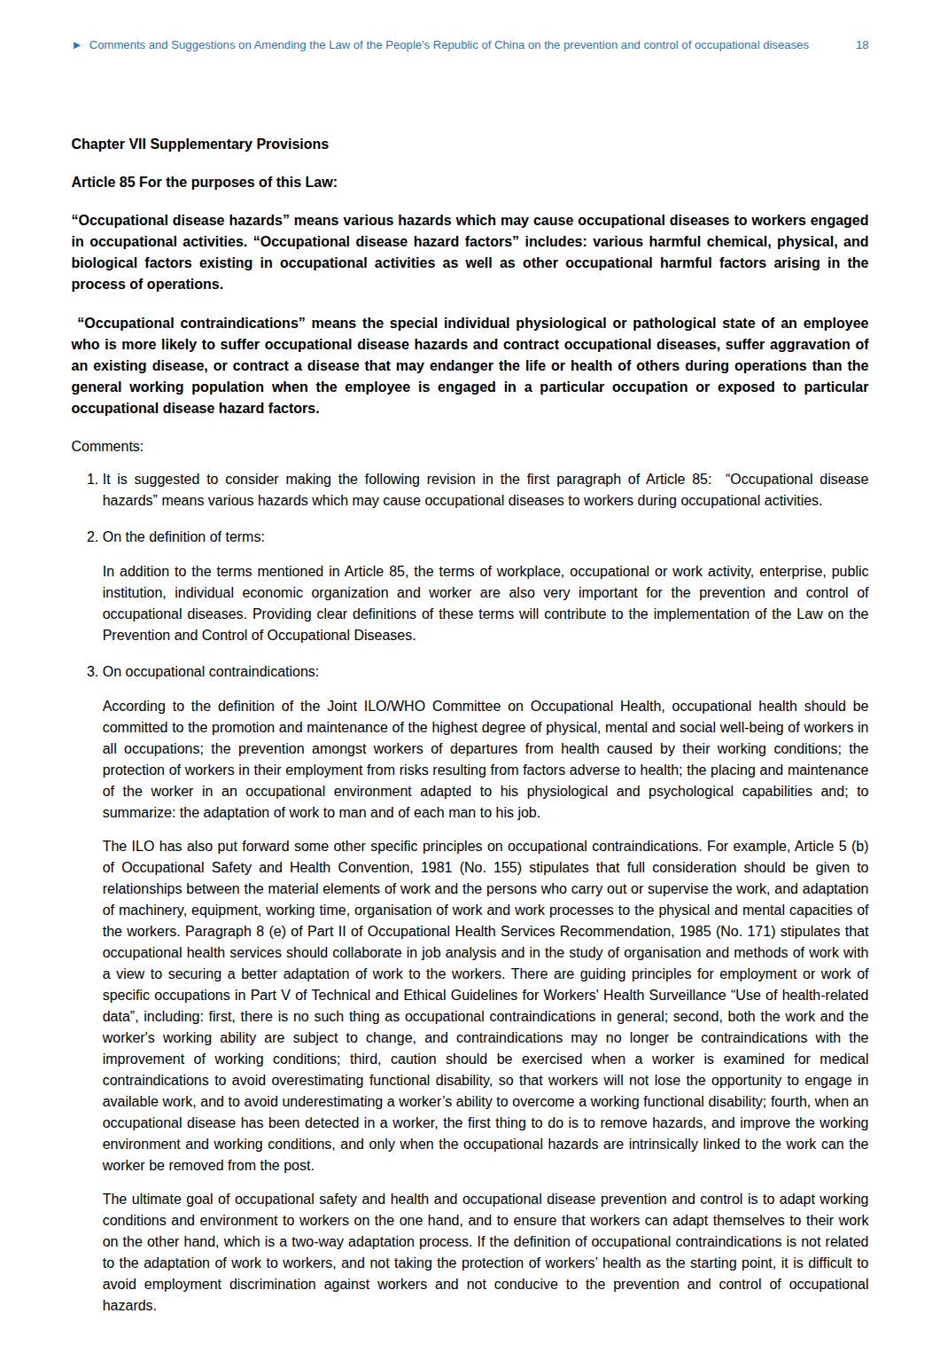18 ► Comments and Suggestions on Amending the Law of the People's Republic of China on the prevention and control of occupational diseases
Chapter VII Supplementary Provisions
Article 85 For the purposes of this Law:
“Occupational disease hazards” means various hazards which may cause occupational diseases to workers engaged in occupational activities. “Occupational disease hazard factors” includes: various harmful chemical, physical, and biological factors existing in occupational activities as well as other occupational harmful factors arising in the process of operations.
“Occupational contraindications” means the special individual physiological or pathological state of an employee who is more likely to suffer occupational disease hazards and contract occupational diseases, suffer aggravation of an existing disease, or contract a disease that may endanger the life or health of others during operations than the general working population when the employee is engaged in a particular occupation or exposed to particular occupational disease hazard factors.
Comments:
It is suggested to consider making the following revision in the first paragraph of Article 85: “Occupational disease hazards” means various hazards which may cause occupational diseases to workers during occupational activities.
On the definition of terms:
In addition to the terms mentioned in Article 85, the terms of workplace, occupational or work activity, enterprise, public institution, individual economic organization and worker are also very important for the prevention and control of occupational diseases. Providing clear definitions of these terms will contribute to the implementation of the Law on the Prevention and Control of Occupational Diseases.
On occupational contraindications:
According to the definition of the Joint ILO/WHO Committee on Occupational Health, occupational health should be committed to the promotion and maintenance of the highest degree of physical, mental and social well-being of workers in all occupations; the prevention amongst workers of departures from health caused by their working conditions; the protection of workers in their employment from risks resulting from factors adverse to health; the placing and maintenance of the worker in an occupational environment adapted to his physiological and psychological capabilities and; to summarize: the adaptation of work to man and of each man to his job.
The ILO has also put forward some other specific principles on occupational contraindications. For example, Article 5 (b) of Occupational Safety and Health Convention, 1981 (No. 155) stipulates that full consideration should be given to relationships between the material elements of work and the persons who carry out or supervise the work, and adaptation of machinery, equipment, working time, organisation of work and work processes to the physical and mental capacities of the workers. Paragraph 8 (e) of Part II of Occupational Health Services Recommendation, 1985 (No. 171) stipulates that occupational health services should collaborate in job analysis and in the study of organisation and methods of work with a view to securing a better adaptation of work to the workers. There are guiding principles for employment or work of specific occupations in Part V of Technical and Ethical Guidelines for Workers' Health Surveillance “Use of health-related data”, including: first, there is no such thing as occupational contraindications in general; second, both the work and the worker's working ability are subject to change, and contraindications may no longer be contraindications with the improvement of working conditions; third, caution should be exercised when a worker is examined for medical contraindications to avoid overestimating functional disability, so that workers will not lose the opportunity to engage in available work, and to avoid underestimating a worker’s ability to overcome a working functional disability; fourth, when an occupational disease has been detected in a worker, the first thing to do is to remove hazards, and improve the working environment and working conditions, and only when the occupational hazards are intrinsically linked to the work can the worker be removed from the post.
The ultimate goal of occupational safety and health and occupational disease prevention and control is to adapt working conditions and environment to workers on the one hand, and to ensure that workers can adapt themselves to their work on the other hand, which is a two-way adaptation process. If the definition of occupational contraindications is not related to the adaptation of work to workers, and not taking the protection of workers’ health as the starting point, it is difficult to avoid employment discrimination against workers and not conducive to the prevention and control of occupational hazards.